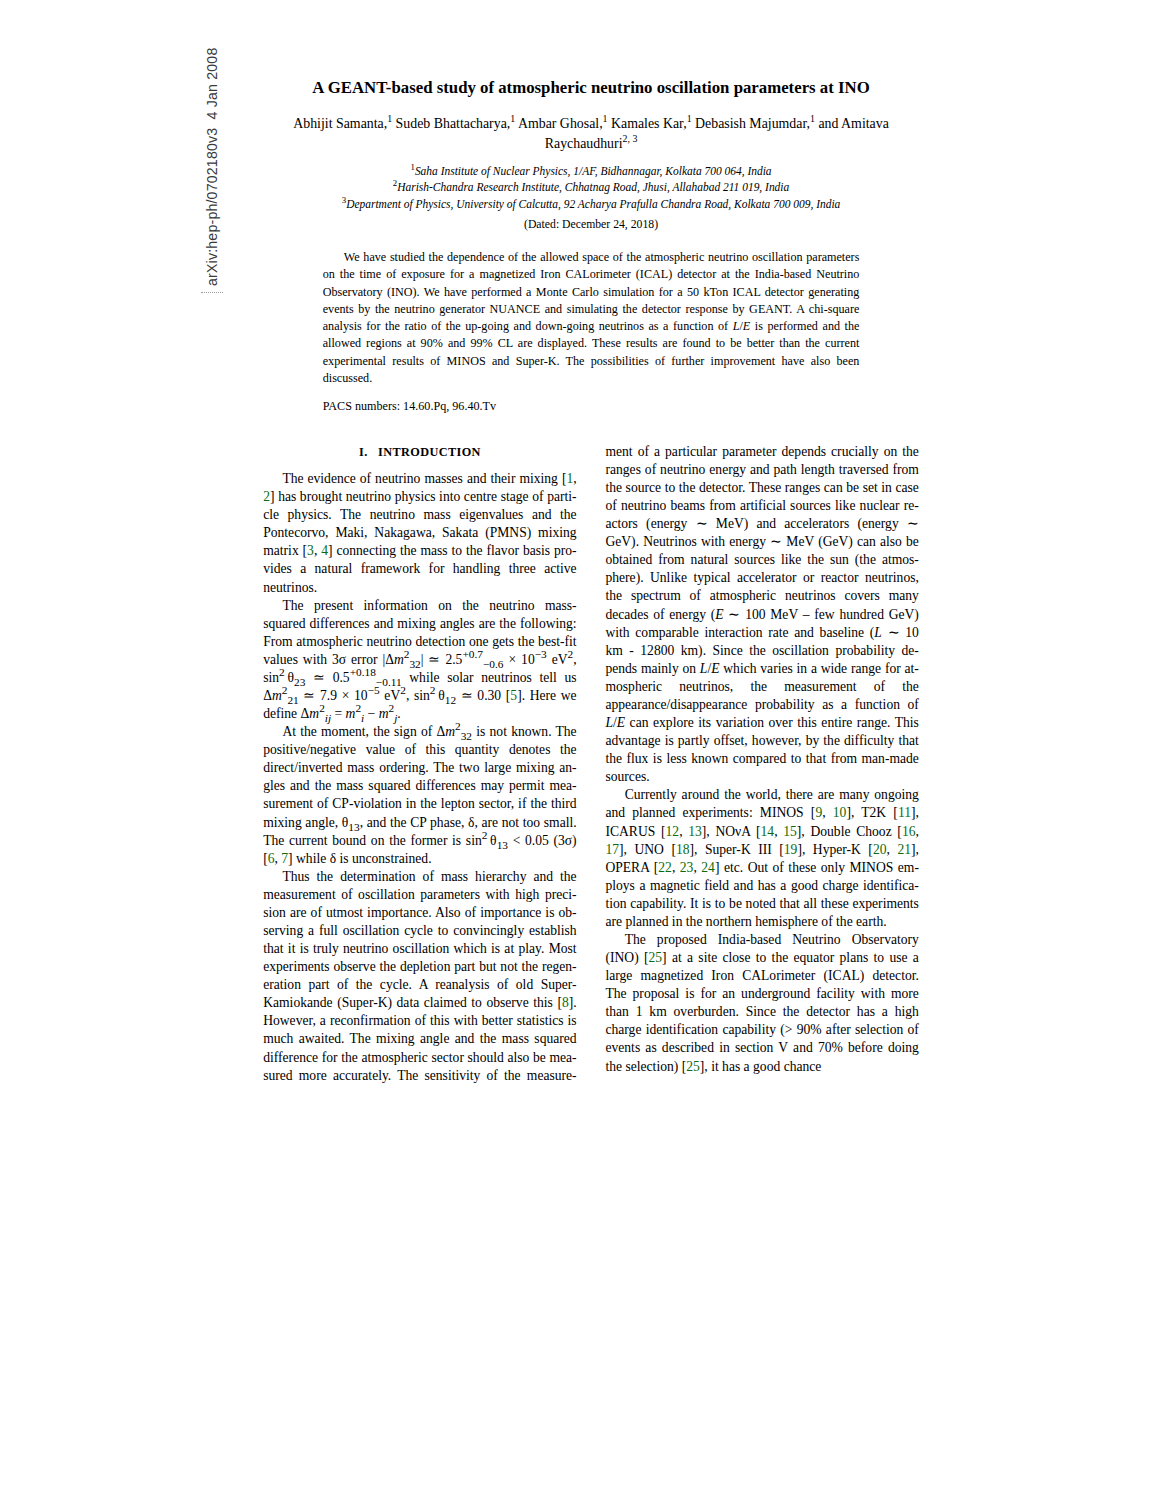arXiv:hep-ph/0702180v3 4 Jan 2008
A GEANT-based study of atmospheric neutrino oscillation parameters at INO
Abhijit Samanta,1 Sudeb Bhattacharya,1 Ambar Ghosal,1 Kamales Kar,1 Debasish Majumdar,1 and Amitava Raychaudhuri2, 3
1Saha Institute of Nuclear Physics, 1/AF, Bidhannagar, Kolkata 700 064, India
2Harish-Chandra Research Institute, Chhatnag Road, Jhusi, Allahabad 211 019, India
3Department of Physics, University of Calcutta, 92 Acharya Prafulla Chandra Road, Kolkata 700 009, India
(Dated: December 24, 2018)
We have studied the dependence of the allowed space of the atmospheric neutrino oscillation parameters on the time of exposure for a magnetized Iron CALorimeter (ICAL) detector at the India-based Neutrino Observatory (INO). We have performed a Monte Carlo simulation for a 50 kTon ICAL detector generating events by the neutrino generator NUANCE and simulating the detector response by GEANT. A chi-square analysis for the ratio of the up-going and down-going neutrinos as a function of L/E is performed and the allowed regions at 90% and 99% CL are displayed. These results are found to be better than the current experimental results of MINOS and Super-K. The possibilities of further improvement have also been discussed.
PACS numbers: 14.60.Pq, 96.40.Tv
I. Introduction
The evidence of neutrino masses and their mixing [1, 2] has brought neutrino physics into centre stage of particle physics. The neutrino mass eigenvalues and the Pontecorvo, Maki, Nakagawa, Sakata (PMNS) mixing matrix [3, 4] connecting the mass to the flavor basis provides a natural framework for handling three active neutrinos.
The present information on the neutrino mass-squared differences and mixing angles are the following: From atmospheric neutrino detection one gets the best-fit values with 3σ error |Δm232| ≃ 2.5+0.7−0.6 × 10−3 eV2, sin2 θ23 ≃ 0.5+0.18−0.11 while solar neutrinos tell us Δm221 ≃ 7.9 × 10−5 eV2, sin2 θ12 ≃ 0.30 [5]. Here we define Δm2ij = m2i − m2j.
At the moment, the sign of Δm232 is not known. The positive/negative value of this quantity denotes the direct/inverted mass ordering. The two large mixing angles and the mass squared differences may permit measurement of CP-violation in the lepton sector, if the third mixing angle, θ13, and the CP phase, δ, are not too small. The current bound on the former is sin2 θ13 < 0.05 (3σ) [6, 7] while δ is unconstrained.
Thus the determination of mass hierarchy and the measurement of oscillation parameters with high precision are of utmost importance. Also of importance is observing a full oscillation cycle to convincingly establish that it is truly neutrino oscillation which is at play. Most experiments observe the depletion part but not the regeneration part of the cycle. A reanalysis of old Super-Kamiokande (Super-K) data claimed to observe this [8]. However, a reconfirmation of this with better statistics is much awaited. The mixing angle and the mass squared difference for the atmospheric sector should also be measured more accurately. The sensitivity of the measurement of a particular parameter depends crucially on the ranges of neutrino energy and path length traversed from the source to the detector. These ranges can be set in case of neutrino beams from artificial sources like nuclear reactors (energy ∼ MeV) and accelerators (energy ∼ GeV). Neutrinos with energy ∼ MeV (GeV) can also be obtained from natural sources like the sun (the atmosphere). Unlike typical accelerator or reactor neutrinos, the spectrum of atmospheric neutrinos covers many decades of energy (E ∼ 100 MeV – few hundred GeV) with comparable interaction rate and baseline (L ∼ 10 km - 12800 km). Since the oscillation probability depends mainly on L/E which varies in a wide range for atmospheric neutrinos, the measurement of the appearance/disappearance probability as a function of L/E can explore its variation over this entire range. This advantage is partly offset, however, by the difficulty that the flux is less known compared to that from man-made sources.
Currently around the world, there are many ongoing and planned experiments: MINOS [9, 10], T2K [11], ICARUS [12, 13], NOνA [14, 15], Double Chooz [16, 17], UNO [18], Super-K III [19], Hyper-K [20, 21], OPERA [22, 23, 24] etc. Out of these only MINOS employs a magnetic field and has a good charge identification capability. It is to be noted that all these experiments are planned in the northern hemisphere of the earth.
The proposed India-based Neutrino Observatory (INO) [25] at a site close to the equator plans to use a large magnetized Iron CALorimeter (ICAL) detector. The proposal is for an underground facility with more than 1 km overburden. Since the detector has a high charge identification capability (> 90% after selection of events as described in section V and 70% before doing the selection) [25], it has a good chance